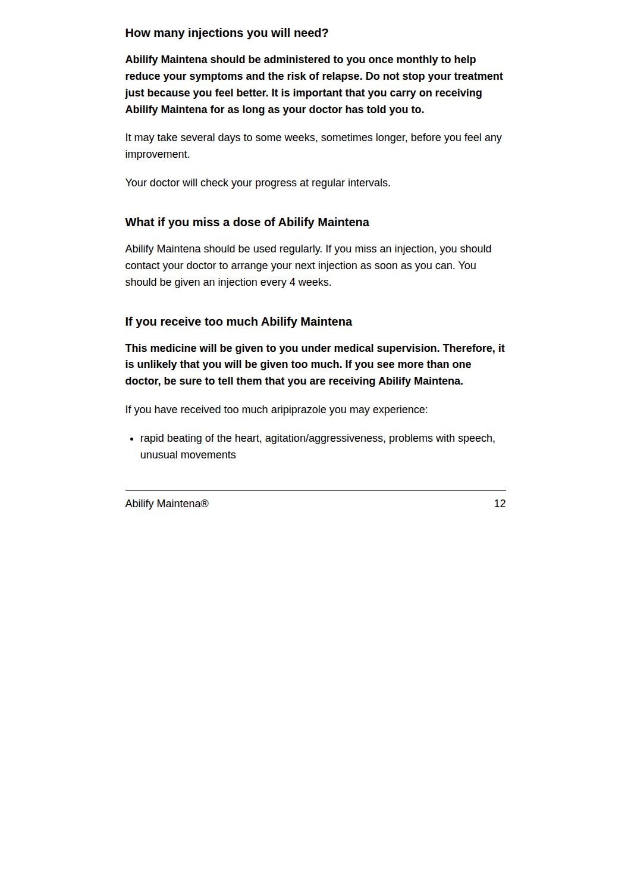How many injections you will need?
Abilify Maintena should be administered to you once monthly to help reduce your symptoms and the risk of relapse. Do not stop your treatment just because you feel better. It is important that you carry on receiving Abilify Maintena for as long as your doctor has told you to.
It may take several days to some weeks, sometimes longer, before you feel any improvement.
Your doctor will check your progress at regular intervals.
What if you miss a dose of Abilify Maintena
Abilify Maintena should be used regularly. If you miss an injection, you should contact your doctor to arrange your next injection as soon as you can. You should be given an injection every 4 weeks.
If you receive too much Abilify Maintena
This medicine will be given to you under medical supervision. Therefore, it is unlikely that you will be given too much. If you see more than one doctor, be sure to tell them that you are receiving Abilify Maintena.
If you have received too much aripiprazole you may experience:
rapid beating of the heart, agitation/aggressiveness, problems with speech, unusual movements
Abilify Maintena® 12